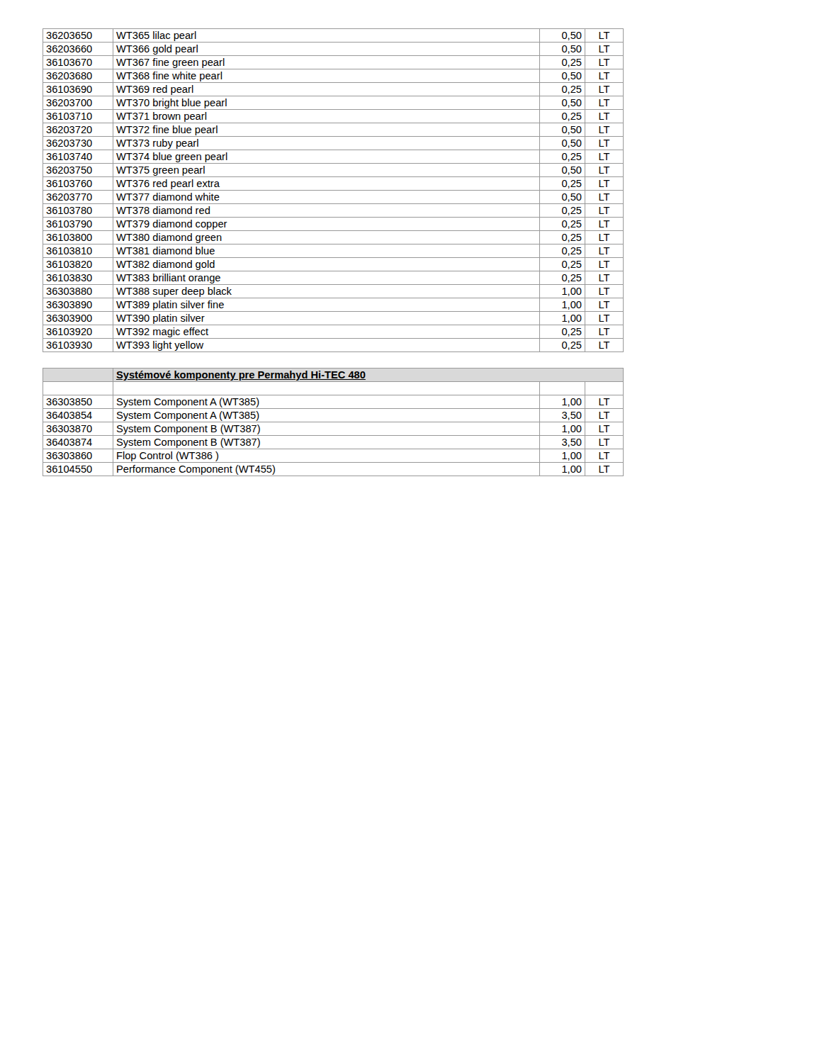| 36203650 | WT365 lilac pearl | 0,50 | LT |
| 36203660 | WT366 gold pearl | 0,50 | LT |
| 36103670 | WT367 fine green pearl | 0,25 | LT |
| 36203680 | WT368 fine white pearl | 0,50 | LT |
| 36103690 | WT369 red pearl | 0,25 | LT |
| 36203700 | WT370 bright blue pearl | 0,50 | LT |
| 36103710 | WT371 brown pearl | 0,25 | LT |
| 36203720 | WT372 fine blue pearl | 0,50 | LT |
| 36203730 | WT373 ruby pearl | 0,50 | LT |
| 36103740 | WT374 blue green pearl | 0,25 | LT |
| 36203750 | WT375 green pearl | 0,50 | LT |
| 36103760 | WT376 red pearl extra | 0,25 | LT |
| 36203770 | WT377 diamond white | 0,50 | LT |
| 36103780 | WT378 diamond red | 0,25 | LT |
| 36103790 | WT379 diamond copper | 0,25 | LT |
| 36103800 | WT380 diamond green | 0,25 | LT |
| 36103810 | WT381 diamond blue | 0,25 | LT |
| 36103820 | WT382 diamond gold | 0,25 | LT |
| 36103830 | WT383 brilliant orange | 0,25 | LT |
| 36303880 | WT388 super deep black | 1,00 | LT |
| 36303890 | WT389 platin silver fine | 1,00 | LT |
| 36303900 | WT390 platin silver | 1,00 | LT |
| 36103920 | WT392 magic effect | 0,25 | LT |
| 36103930 | WT393 light yellow | 0,25 | LT |
| | Systémové komponenty pre Permahyd Hi-TEC 480 |
| 36303850 | System Component A (WT385) | 1,00 | LT |
| 36403854 | System Component A (WT385) | 3,50 | LT |
| 36303870 | System Component B (WT387) | 1,00 | LT |
| 36403874 | System Component B (WT387) | 3,50 | LT |
| 36303860 | Flop Control (WT386 ) | 1,00 | LT |
| 36104550 | Performance Component (WT455) | 1,00 | LT |